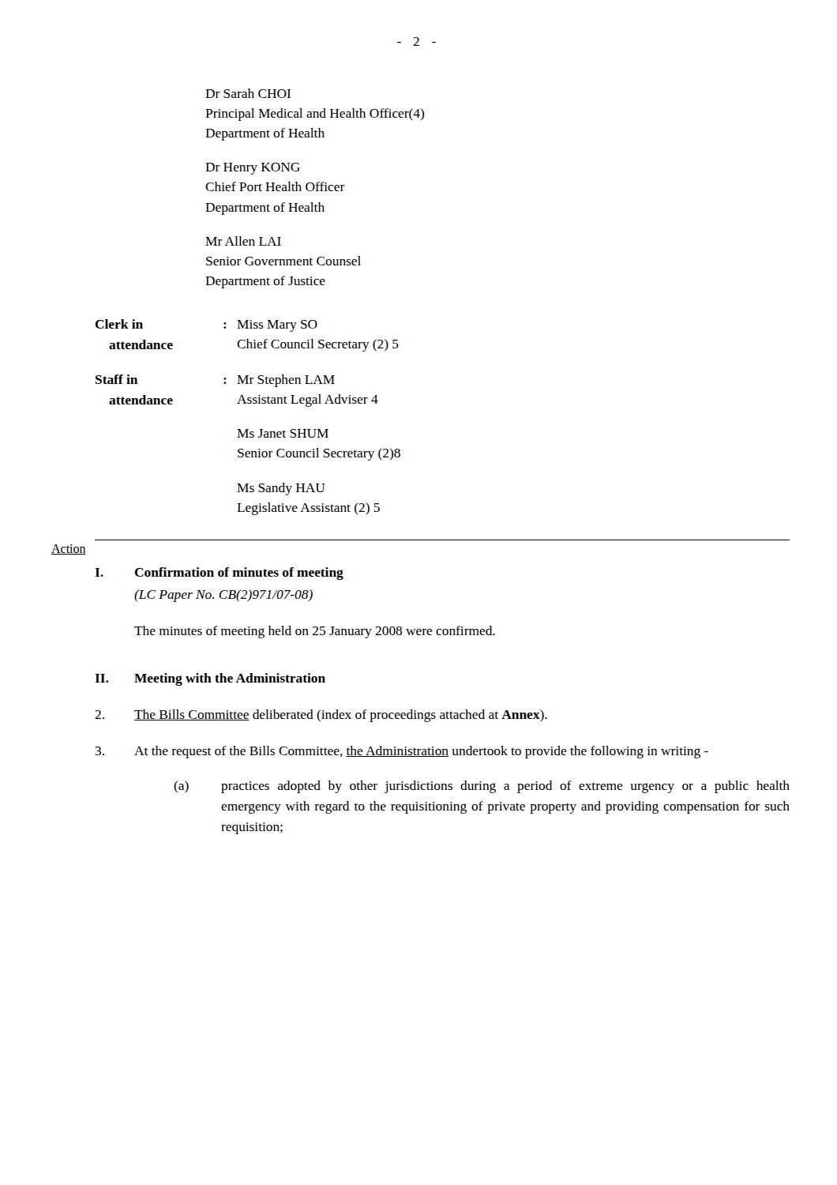- 2 -
Dr Sarah CHOI
Principal Medical and Health Officer(4)
Department of Health
Dr Henry KONG
Chief Port Health Officer
Department of Health
Mr Allen LAI
Senior Government Counsel
Department of Justice
| Clerk in attendance | : | Miss Mary SO Chief Council Secretary (2) 5 |
| Staff in attendance | : | Mr Stephen LAM Assistant Legal Adviser 4 Ms Janet SHUM Senior Council Secretary (2)8 Ms Sandy HAU Legislative Assistant (2) 5 |
Action
I. Confirmation of minutes of meeting
(LC Paper No. CB(2)971/07-08)
The minutes of meeting held on 25 January 2008 were confirmed.
II. Meeting with the Administration
2. The Bills Committee deliberated (index of proceedings attached at Annex).
3. At the request of the Bills Committee, the Administration undertook to provide the following in writing -
(a) practices adopted by other jurisdictions during a period of extreme urgency or a public health emergency with regard to the requisitioning of private property and providing compensation for such requisition;